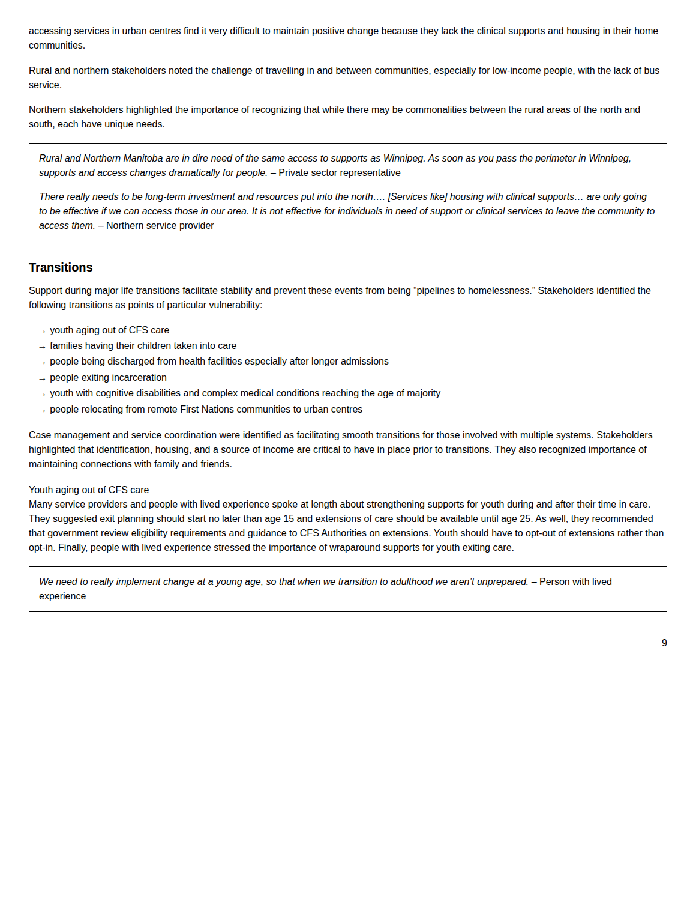accessing services in urban centres find it very difficult to maintain positive change because they lack the clinical supports and housing in their home communities.
Rural and northern stakeholders noted the challenge of travelling in and between communities, especially for low-income people, with the lack of bus service.
Northern stakeholders highlighted the importance of recognizing that while there may be commonalities between the rural areas of the north and south, each have unique needs.
Rural and Northern Manitoba are in dire need of the same access to supports as Winnipeg. As soon as you pass the perimeter in Winnipeg, supports and access changes dramatically for people. – Private sector representative
There really needs to be long-term investment and resources put into the north…. [Services like] housing with clinical supports… are only going to be effective if we can access those in our area. It is not effective for individuals in need of support or clinical services to leave the community to access them. – Northern service provider
Transitions
Support during major life transitions facilitate stability and prevent these events from being “pipelines to homelessness.” Stakeholders identified the following transitions as points of particular vulnerability:
youth aging out of CFS care
families having their children taken into care
people being discharged from health facilities especially after longer admissions
people exiting incarceration
youth with cognitive disabilities and complex medical conditions reaching the age of majority
people relocating from remote First Nations communities to urban centres
Case management and service coordination were identified as facilitating smooth transitions for those involved with multiple systems. Stakeholders highlighted that identification, housing, and a source of income are critical to have in place prior to transitions. They also recognized importance of maintaining connections with family and friends.
Youth aging out of CFS care
Many service providers and people with lived experience spoke at length about strengthening supports for youth during and after their time in care. They suggested exit planning should start no later than age 15 and extensions of care should be available until age 25. As well, they recommended that government review eligibility requirements and guidance to CFS Authorities on extensions. Youth should have to opt-out of extensions rather than opt-in. Finally, people with lived experience stressed the importance of wraparound supports for youth exiting care.
We need to really implement change at a young age, so that when we transition to adulthood we aren’t unprepared. – Person with lived experience
9